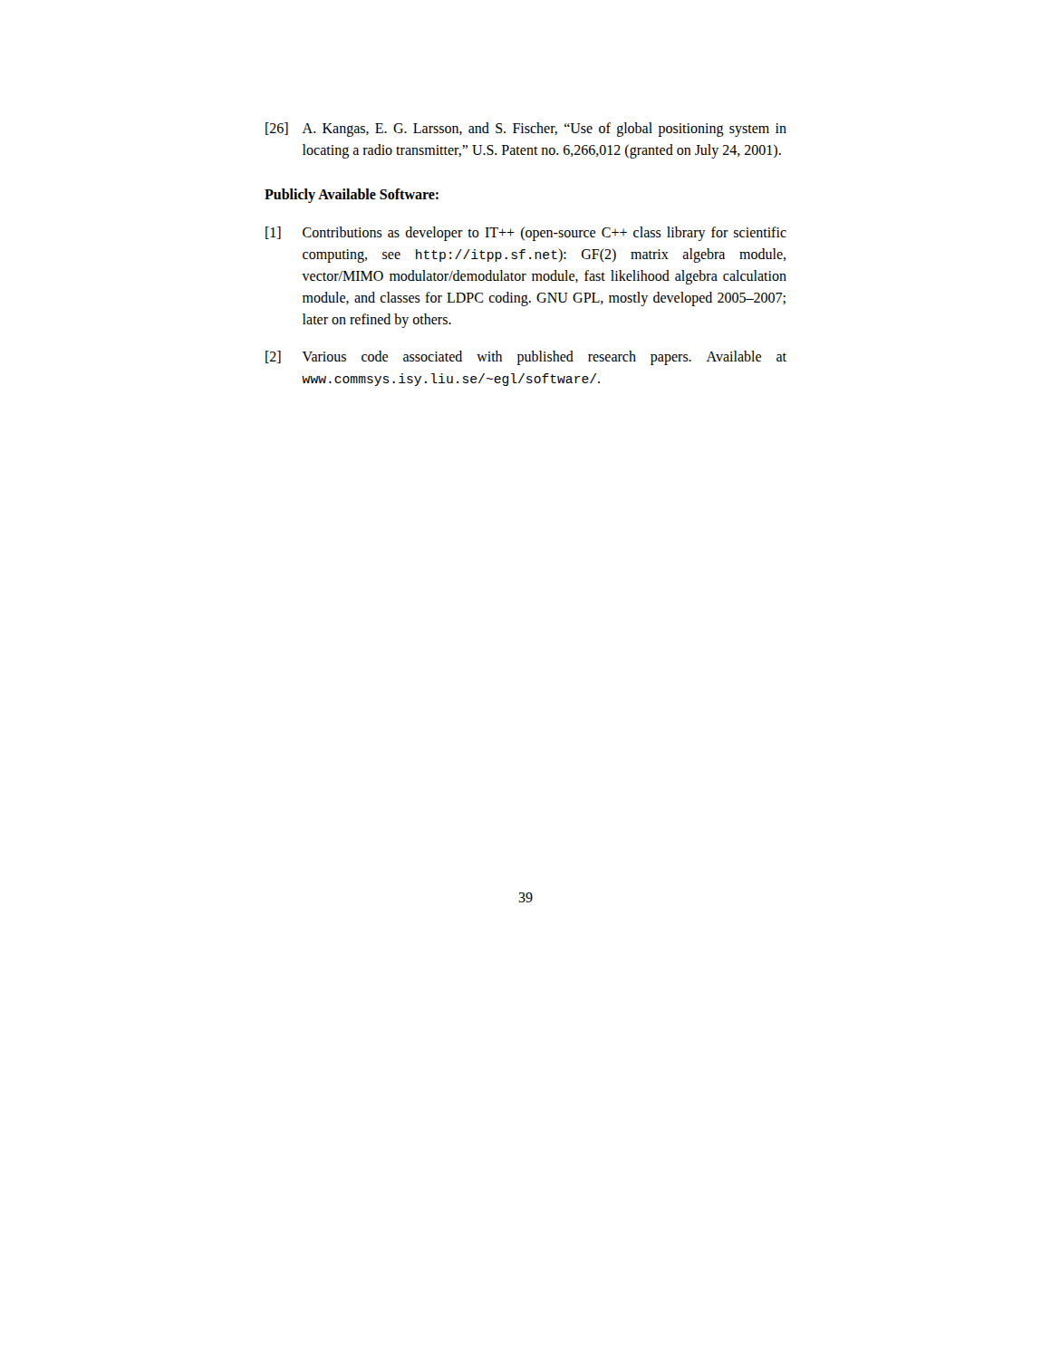[26]
A. Kangas, E. G. Larsson, and S. Fischer, “Use of global positioning system in locating a radio transmitter,” U.S. Patent no. 6,266,012 (granted on July 24, 2001).
Publicly Available Software:
[1]
Contributions as developer to IT++ (open-source C++ class library for scientific computing, see http://itpp.sf.net): GF(2) matrix algebra module, vector/MIMO modulator/demodulator module, fast likelihood algebra calculation module, and classes for LDPC coding. GNU GPL, mostly developed 2005–2007; later on refined by others.
[2]
Various code associated with published research papers. Available at
www.commsys.isy.liu.se/~egl/software/.
39